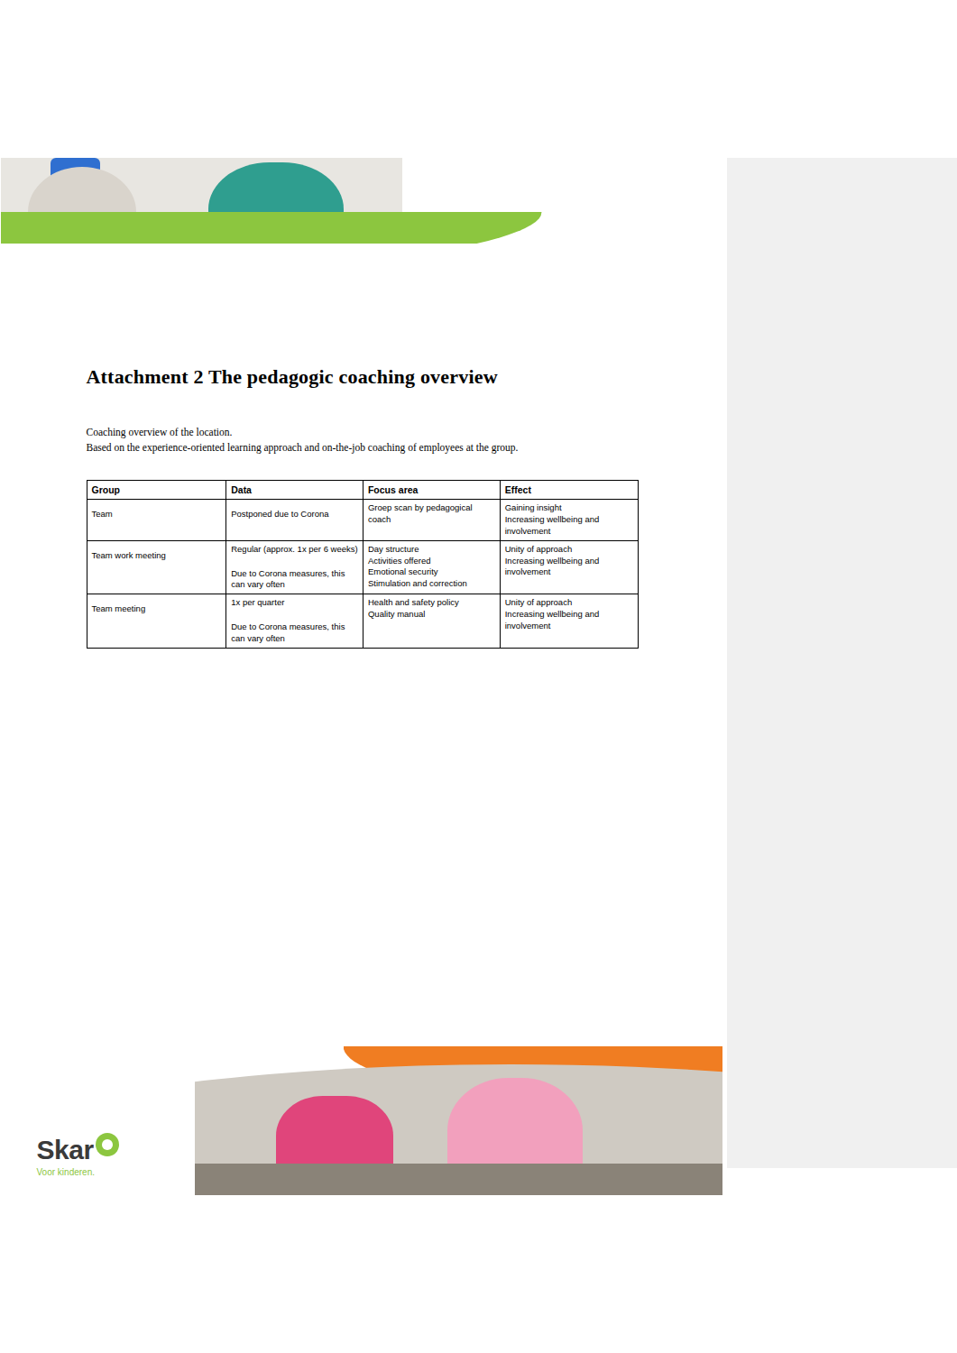Attachment 2 The pedagogic coaching overview
Coaching overview of the location.
Based on the experience-oriented learning approach and on-the-job coaching of employees at the group.
| Group | Data | Focus area | Effect |
| --- | --- | --- | --- |
| Team | Postponed due to Corona | Groep scan by pedagogical coach | Gaining insight Increasing wellbeing and involvement |
| Team work meeting | Regular (approx. 1x per 6 weeks) Due to Corona measures, this can vary often | Day structure Activities offered Emotional security Stimulation and correction | Unity of approach Increasing wellbeing and involvement |
| Team meeting | 1x per quarter Due to Corona measures, this can vary often | Health and safety policy Quality manual | Unity of approach Increasing wellbeing and involvement |
Skar
Voor kinderen.